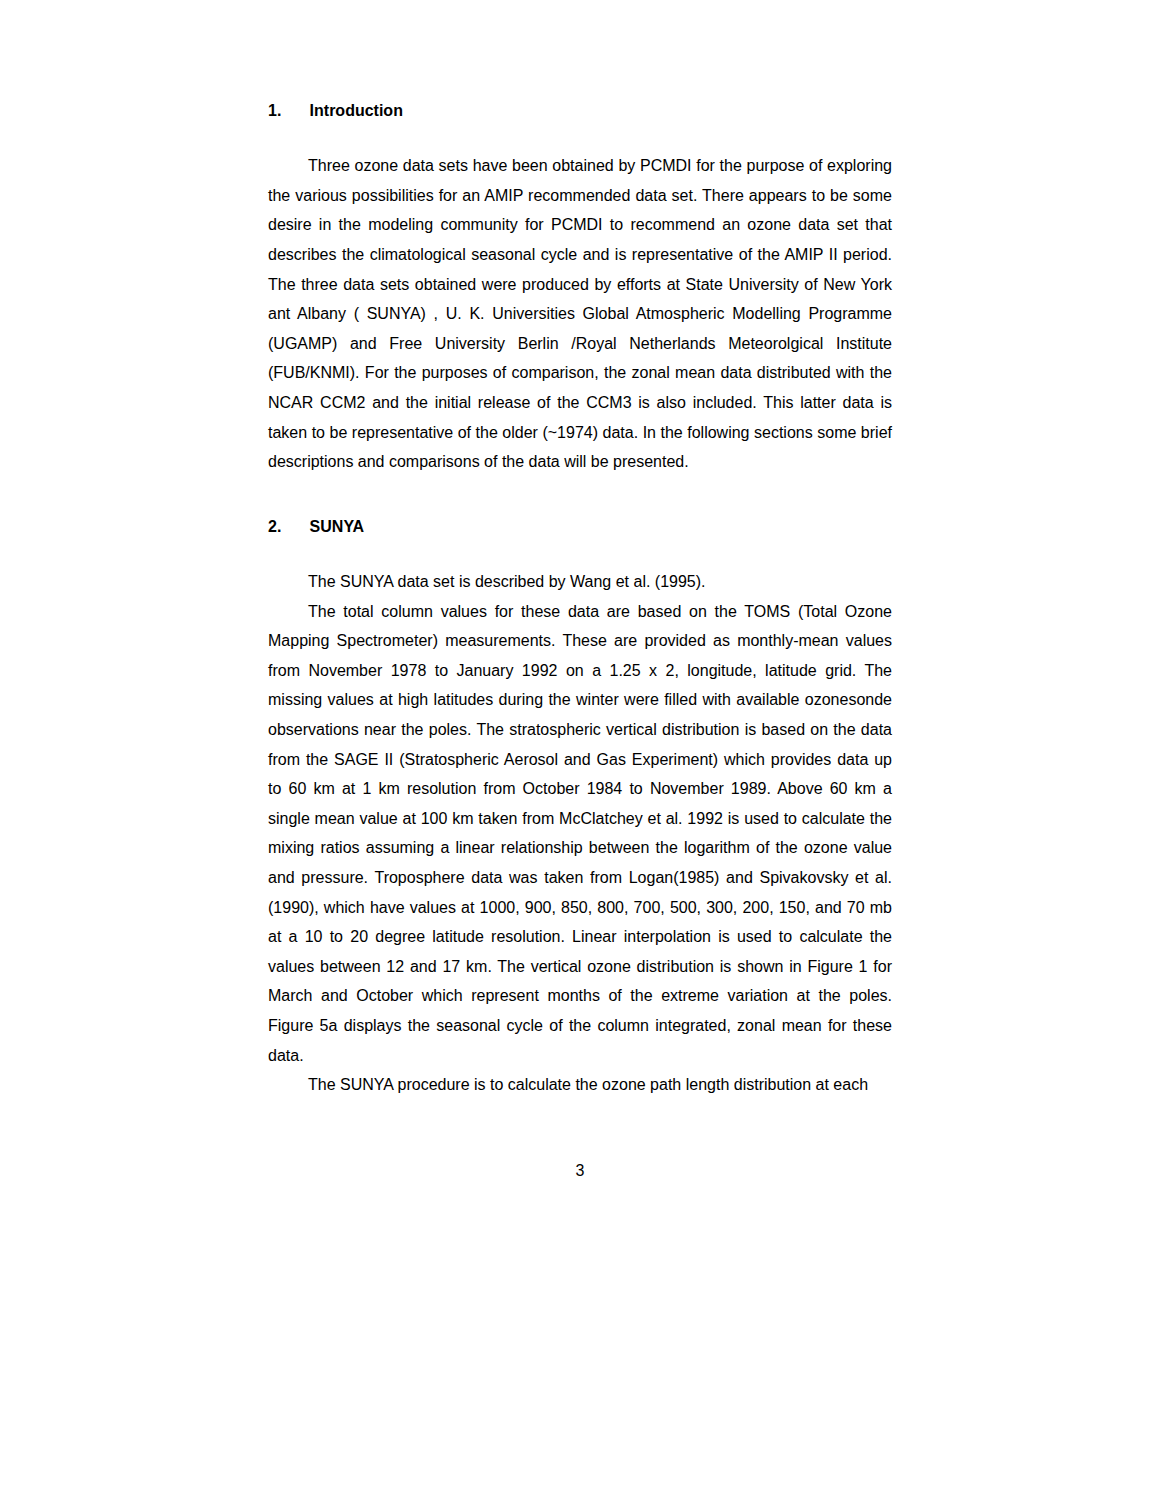1. Introduction
Three ozone data sets have been obtained by PCMDI for the purpose of exploring the various possibilities for an AMIP recommended data set. There appears to be some desire in the modeling community for PCMDI to recommend an ozone data set that describes the climatological seasonal cycle and is representative of the AMIP II period. The three data sets obtained were produced by efforts at State University of New York ant Albany ( SUNYA) , U. K. Universities Global Atmospheric Modelling Programme (UGAMP) and Free University Berlin /Royal Netherlands Meteorolgical Institute (FUB/KNMI). For the purposes of comparison, the zonal mean data distributed with the NCAR CCM2 and the initial release of the CCM3 is also included. This latter data is taken to be representative of the older (~1974) data. In the following sections some brief descriptions and comparisons of the data will be presented.
2. SUNYA
The SUNYA data set is described by Wang et al. (1995).
The total column values for these data are based on the TOMS (Total Ozone Mapping Spectrometer) measurements. These are provided as monthly-mean values from November 1978 to January 1992 on a 1.25 x 2, longitude, latitude grid. The missing values at high latitudes during the winter were filled with available ozonesonde observations near the poles. The stratospheric vertical distribution is based on the data from the SAGE II (Stratospheric Aerosol and Gas Experiment) which provides data up to 60 km at 1 km resolution from October 1984 to November 1989. Above 60 km a single mean value at 100 km taken from McClatchey et al. 1992 is used to calculate the mixing ratios assuming a linear relationship between the logarithm of the ozone value and pressure. Troposphere data was taken from Logan(1985) and Spivakovsky et al. (1990), which have values at 1000, 900, 850, 800, 700, 500, 300, 200, 150, and 70 mb at a 10 to 20 degree latitude resolution. Linear interpolation is used to calculate the values between 12 and 17 km. The vertical ozone distribution is shown in Figure 1 for March and October which represent months of the extreme variation at the poles. Figure 5a displays the seasonal cycle of the column integrated, zonal mean for these data.
The SUNYA procedure is to calculate the ozone path length distribution at each
3